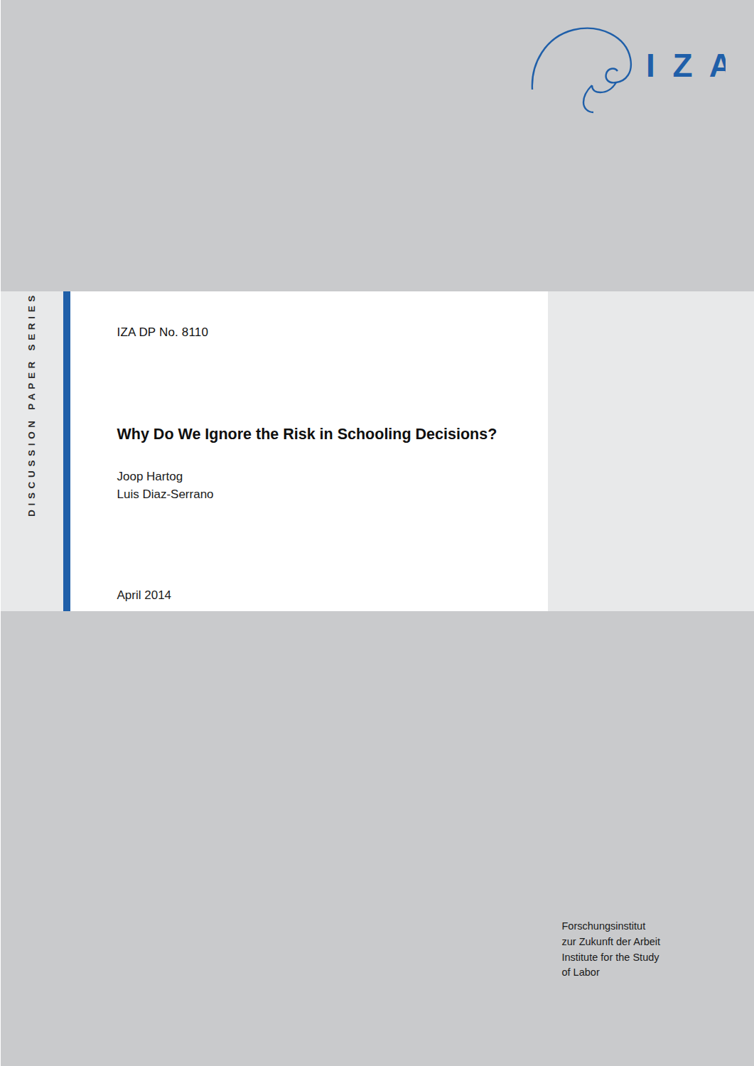I Z A
Discussion Paper Series
IZA DP No. 8110
Why Do We Ignore the Risk in Schooling Decisions?
Joop Hartog
Luis Diaz-Serrano
April 2014
Forschungsinstitut
zur Zukunft der Arbeit
Institute for the Study
of Labor